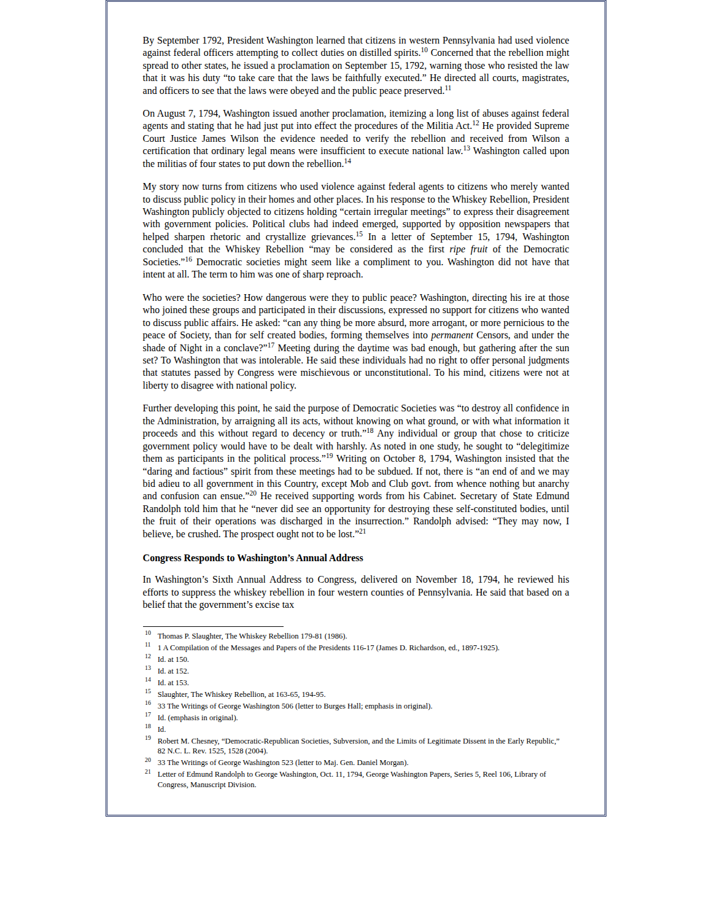By September 1792, President Washington learned that citizens in western Pennsylvania had used violence against federal officers attempting to collect duties on distilled spirits.10 Concerned that the rebellion might spread to other states, he issued a proclamation on September 15, 1792, warning those who resisted the law that it was his duty “to take care that the laws be faithfully executed.” He directed all courts, magistrates, and officers to see that the laws were obeyed and the public peace preserved.11
On August 7, 1794, Washington issued another proclamation, itemizing a long list of abuses against federal agents and stating that he had just put into effect the procedures of the Militia Act.12 He provided Supreme Court Justice James Wilson the evidence needed to verify the rebellion and received from Wilson a certification that ordinary legal means were insufficient to execute national law.13 Washington called upon the militias of four states to put down the rebellion.14
My story now turns from citizens who used violence against federal agents to citizens who merely wanted to discuss public policy in their homes and other places. In his response to the Whiskey Rebellion, President Washington publicly objected to citizens holding “certain irregular meetings” to express their disagreement with government policies. Political clubs had indeed emerged, supported by opposition newspapers that helped sharpen rhetoric and crystallize grievances.15 In a letter of September 15, 1794, Washington concluded that the Whiskey Rebellion “may be considered as the first ripe fruit of the Democratic Societies.”16 Democratic societies might seem like a compliment to you. Washington did not have that intent at all. The term to him was one of sharp reproach.
Who were the societies? How dangerous were they to public peace? Washington, directing his ire at those who joined these groups and participated in their discussions, expressed no support for citizens who wanted to discuss public affairs. He asked: “can any thing be more absurd, more arrogant, or more pernicious to the peace of Society, than for self created bodies, forming themselves into permanent Censors, and under the shade of Night in a conclave?”17 Meeting during the daytime was bad enough, but gathering after the sun set? To Washington that was intolerable. He said these individuals had no right to offer personal judgments that statutes passed by Congress were mischievous or unconstitutional. To his mind, citizens were not at liberty to disagree with national policy.
Further developing this point, he said the purpose of Democratic Societies was “to destroy all confidence in the Administration, by arraigning all its acts, without knowing on what ground, or with what information it proceeds and this without regard to decency or truth.”18 Any individual or group that chose to criticize government policy would have to be dealt with harshly. As noted in one study, he sought to “delegitimize them as participants in the political process.”19 Writing on October 8, 1794, Washington insisted that the “daring and factious” spirit from these meetings had to be subdued. If not, there is “an end of and we may bid adieu to all government in this Country, except Mob and Club govt. from whence nothing but anarchy and confusion can ensue.”20 He received supporting words from his Cabinet. Secretary of State Edmund Randolph told him that he “never did see an opportunity for destroying these self-constituted bodies, until the fruit of their operations was discharged in the insurrection.” Randolph advised: “They may now, I believe, be crushed. The prospect ought not to be lost.”21
Congress Responds to Washington’s Annual Address
In Washington’s Sixth Annual Address to Congress, delivered on November 18, 1794, he reviewed his efforts to suppress the whiskey rebellion in four western counties of Pennsylvania. He said that based on a belief that the government’s excise tax
Thomas P. Slaughter, The Whiskey Rebellion 179-81 (1986).
1 A Compilation of the Messages and Papers of the Presidents 116-17 (James D. Richardson, ed., 1897-1925).
Id. at 150.
Id. at 152.
Id. at 153.
Slaughter, The Whiskey Rebellion, at 163-65, 194-95.
33 The Writings of George Washington 506 (letter to Burges Hall; emphasis in original).
Id. (emphasis in original).
Id.
Robert M. Chesney, “Democratic-Republican Societies, Subversion, and the Limits of Legitimate Dissent in the Early Republic,” 82 N.C. L. Rev. 1525, 1528 (2004).
33 The Writings of George Washington 523 (letter to Maj. Gen. Daniel Morgan).
Letter of Edmund Randolph to George Washington, Oct. 11, 1794, George Washington Papers, Series 5, Reel 106, Library of Congress, Manuscript Division.